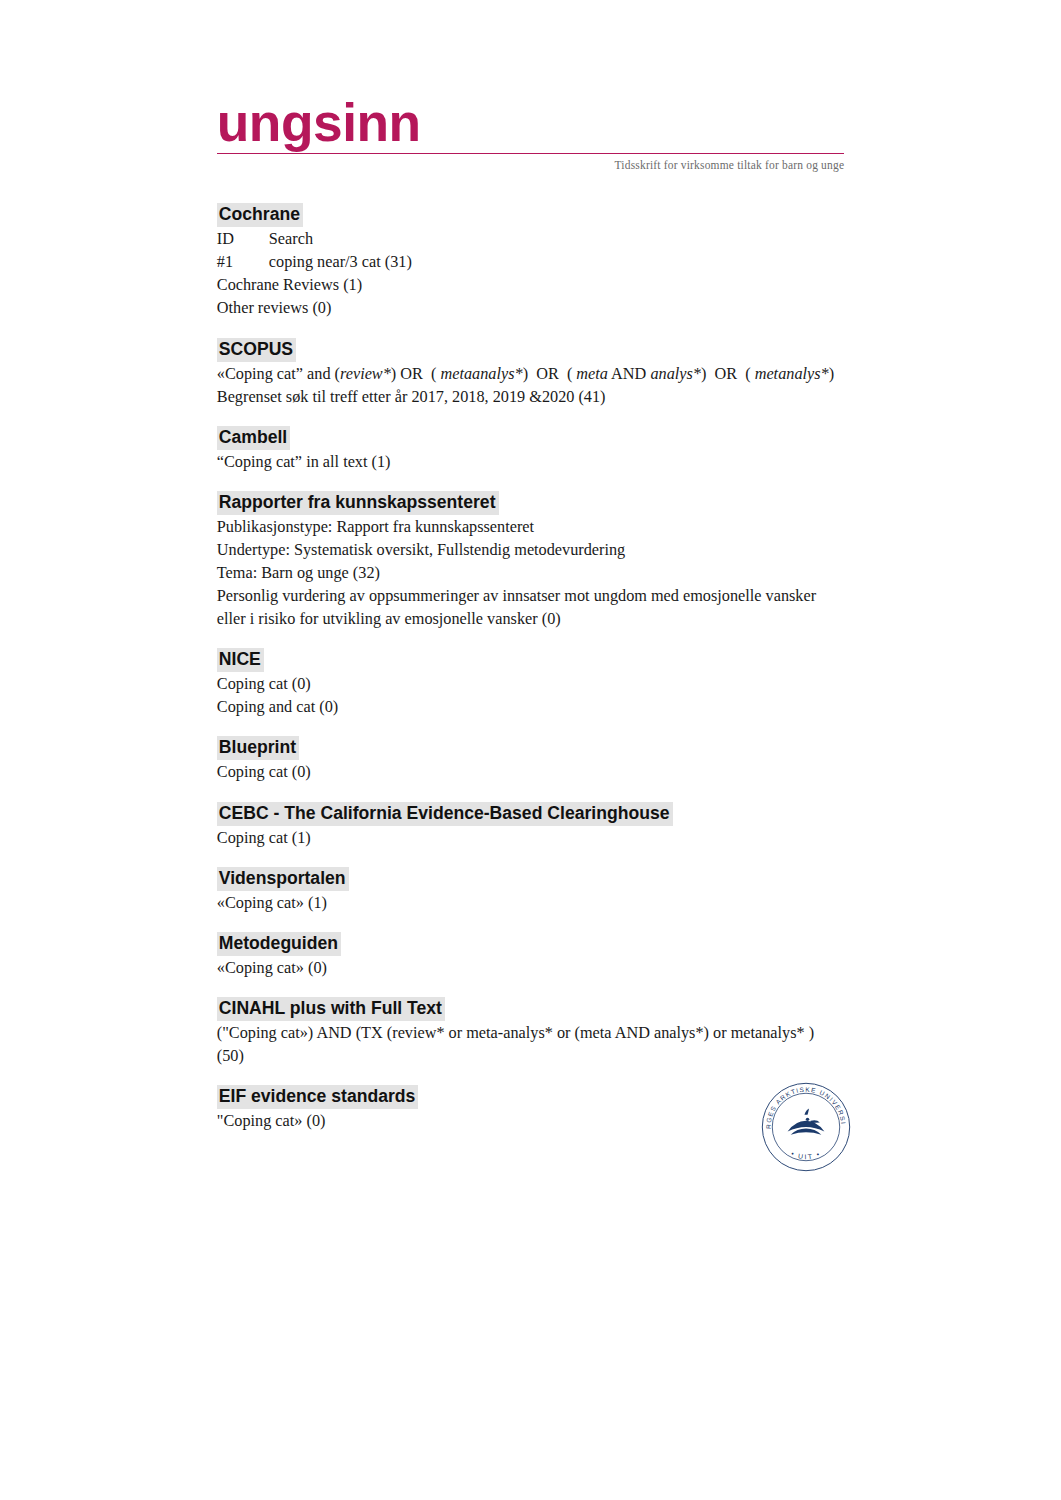ungsinn
Tidsskrift for virksomme tiltak for barn og unge
Cochrane
IDSearch
#1coping near/3 cat (31)
Cochrane Reviews (1)
Other reviews (0)
SCOPUS
«Coping cat” and (review*) OR ( metaanalys*) OR ( meta AND analys*) OR ( metanalys*)
Begrenset søk til treff etter år 2017, 2018, 2019 &2020 (41)
Cambell
“Coping cat” in all text (1)
Rapporter fra kunnskapssenteret
Publikasjonstype: Rapport fra kunnskapssenteret
Undertype: Systematisk oversikt, Fullstendig metodevurdering
Tema: Barn og unge (32)
Personlig vurdering av oppsummeringer av innsatser mot ungdom med emosjonelle vansker eller i risiko for utvikling av emosjonelle vansker (0)
NICE
Coping cat (0)
Coping and cat (0)
Blueprint
Coping cat (0)
CEBC - The California Evidence-Based Clearinghouse
Coping cat (1)
Vidensportalen
«Coping cat» (1)
Metodeguiden
«Coping cat» (0)
CINAHL plus with Full Text
("Coping cat») AND (TX (review* or meta-analys* or (meta AND analys*) or metanalys* ) (50)
EIF evidence standards
"Coping cat» (0)
NORGES ARKTISKE UNIVERSITET • UIT •